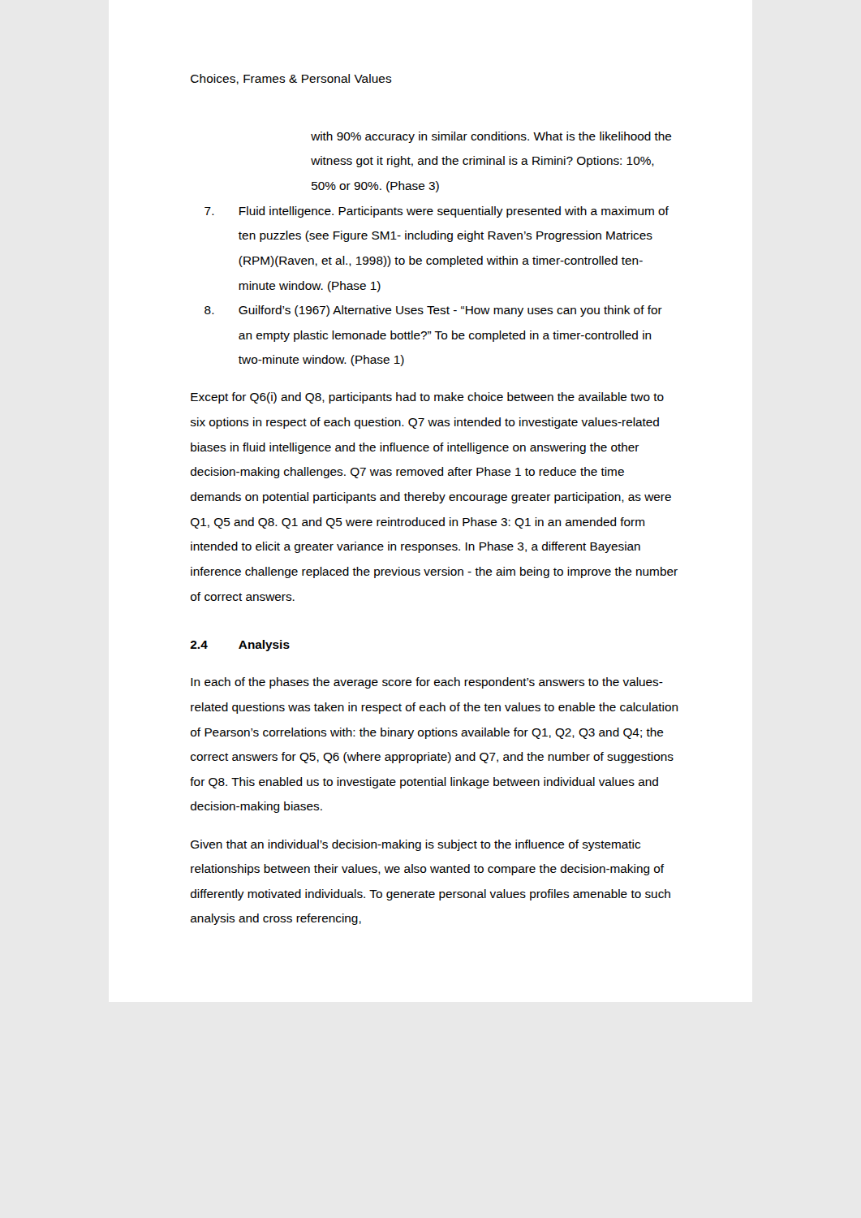Choices, Frames & Personal Values
with 90% accuracy in similar conditions. What is the likelihood the witness got it right, and the criminal is a Rimini? Options: 10%, 50% or 90%. (Phase 3)
7. Fluid intelligence. Participants were sequentially presented with a maximum of ten puzzles (see Figure SM1- including eight Raven’s Progression Matrices (RPM)(Raven, et al., 1998)) to be completed within a timer-controlled ten-minute window. (Phase 1)
8. Guilford’s (1967) Alternative Uses Test - “How many uses can you think of for an empty plastic lemonade bottle?” To be completed in a timer-controlled in two-minute window. (Phase 1)
Except for Q6(i) and Q8, participants had to make choice between the available two to six options in respect of each question. Q7 was intended to investigate values-related biases in fluid intelligence and the influence of intelligence on answering the other decision-making challenges. Q7 was removed after Phase 1 to reduce the time demands on potential participants and thereby encourage greater participation, as were Q1, Q5 and Q8. Q1 and Q5 were reintroduced in Phase 3: Q1 in an amended form intended to elicit a greater variance in responses. In Phase 3, a different Bayesian inference challenge replaced the previous version - the aim being to improve the number of correct answers.
2.4 Analysis
In each of the phases the average score for each respondent’s answers to the values-related questions was taken in respect of each of the ten values to enable the calculation of Pearson’s correlations with: the binary options available for Q1, Q2, Q3 and Q4; the correct answers for Q5, Q6 (where appropriate) and Q7, and the number of suggestions for Q8. This enabled us to investigate potential linkage between individual values and decision-making biases.
Given that an individual’s decision-making is subject to the influence of systematic relationships between their values, we also wanted to compare the decision-making of differently motivated individuals. To generate personal values profiles amenable to such analysis and cross referencing,